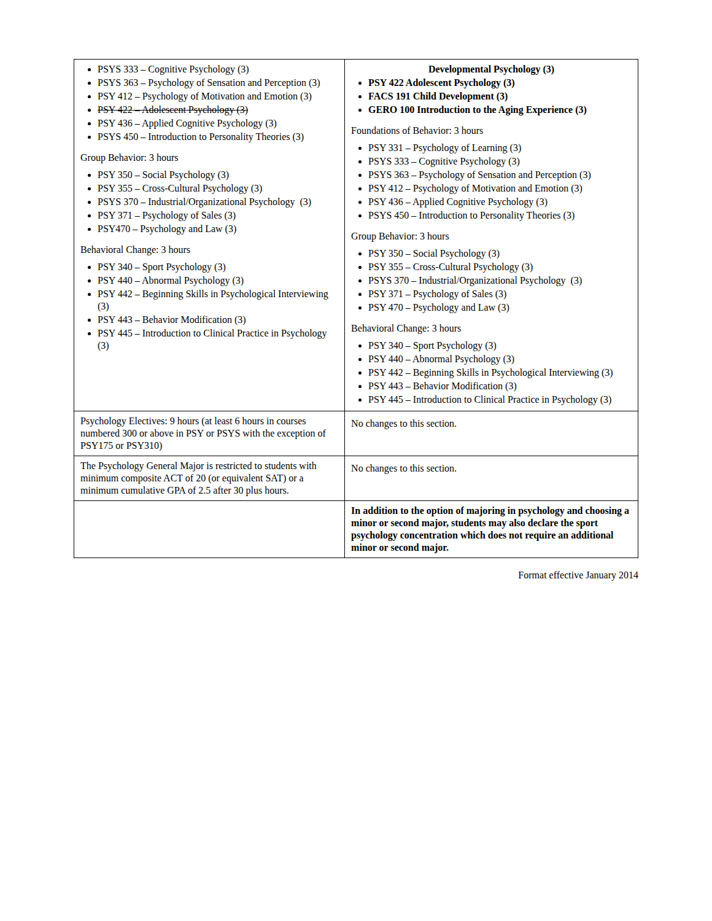| PSYS 333 – Cognitive Psychology (3) PSYS 363 – Psychology of Sensation and Perception (3) PSY 412 – Psychology of Motivation and Emotion (3) PSY 422 – Adolescent Psychology (3) PSY 436 – Applied Cognitive Psychology (3) PSYS 450 – Introduction to Personality Theories (3) Group Behavior: 3 hours PSY 350 – Social Psychology (3) PSY 355 – Cross-Cultural Psychology (3) PSYS 370 – Industrial/Organizational Psychology (3) PSY 371 – Psychology of Sales (3) PSY470 – Psychology and Law (3) Behavioral Change: 3 hours PSY 340 – Sport Psychology (3) PSY 440 – Abnormal Psychology (3) PSY 442 – Beginning Skills in Psychological Interviewing (3) PSY 443 – Behavior Modification (3) PSY 445 – Introduction to Clinical Practice in Psychology (3) | Developmental Psychology (3) PSY 422 Adolescent Psychology (3) FACS 191 Child Development (3) GERO 100 Introduction to the Aging Experience (3) Foundations of Behavior: 3 hours PSY 331 – Psychology of Learning (3) PSYS 333 – Cognitive Psychology (3) PSYS 363 – Psychology of Sensation and Perception (3) PSY 412 – Psychology of Motivation and Emotion (3) PSY 436 – Applied Cognitive Psychology (3) PSYS 450 – Introduction to Personality Theories (3) Group Behavior: 3 hours PSY 350 – Social Psychology (3) PSY 355 – Cross-Cultural Psychology (3) PSYS 370 – Industrial/Organizational Psychology (3) PSY 371 – Psychology of Sales (3) PSY 470 – Psychology and Law (3) Behavioral Change: 3 hours PSY 340 – Sport Psychology (3) PSY 440 – Abnormal Psychology (3) PSY 442 – Beginning Skills in Psychological Interviewing (3) PSY 443 – Behavior Modification (3) PSY 445 – Introduction to Clinical Practice in Psychology (3) |
| Psychology Electives: 9 hours (at least 6 hours in courses numbered 300 or above in PSY or PSYS with the exception of PSY175 or PSY310) | No changes to this section. |
| The Psychology General Major is restricted to students with minimum composite ACT of 20 (or equivalent SAT) or a minimum cumulative GPA of 2.5 after 30 plus hours. | No changes to this section. |
| | In addition to the option of majoring in psychology and choosing a minor or second major, students may also declare the sport psychology concentration which does not require an additional minor or second major. |
Format effective January 2014